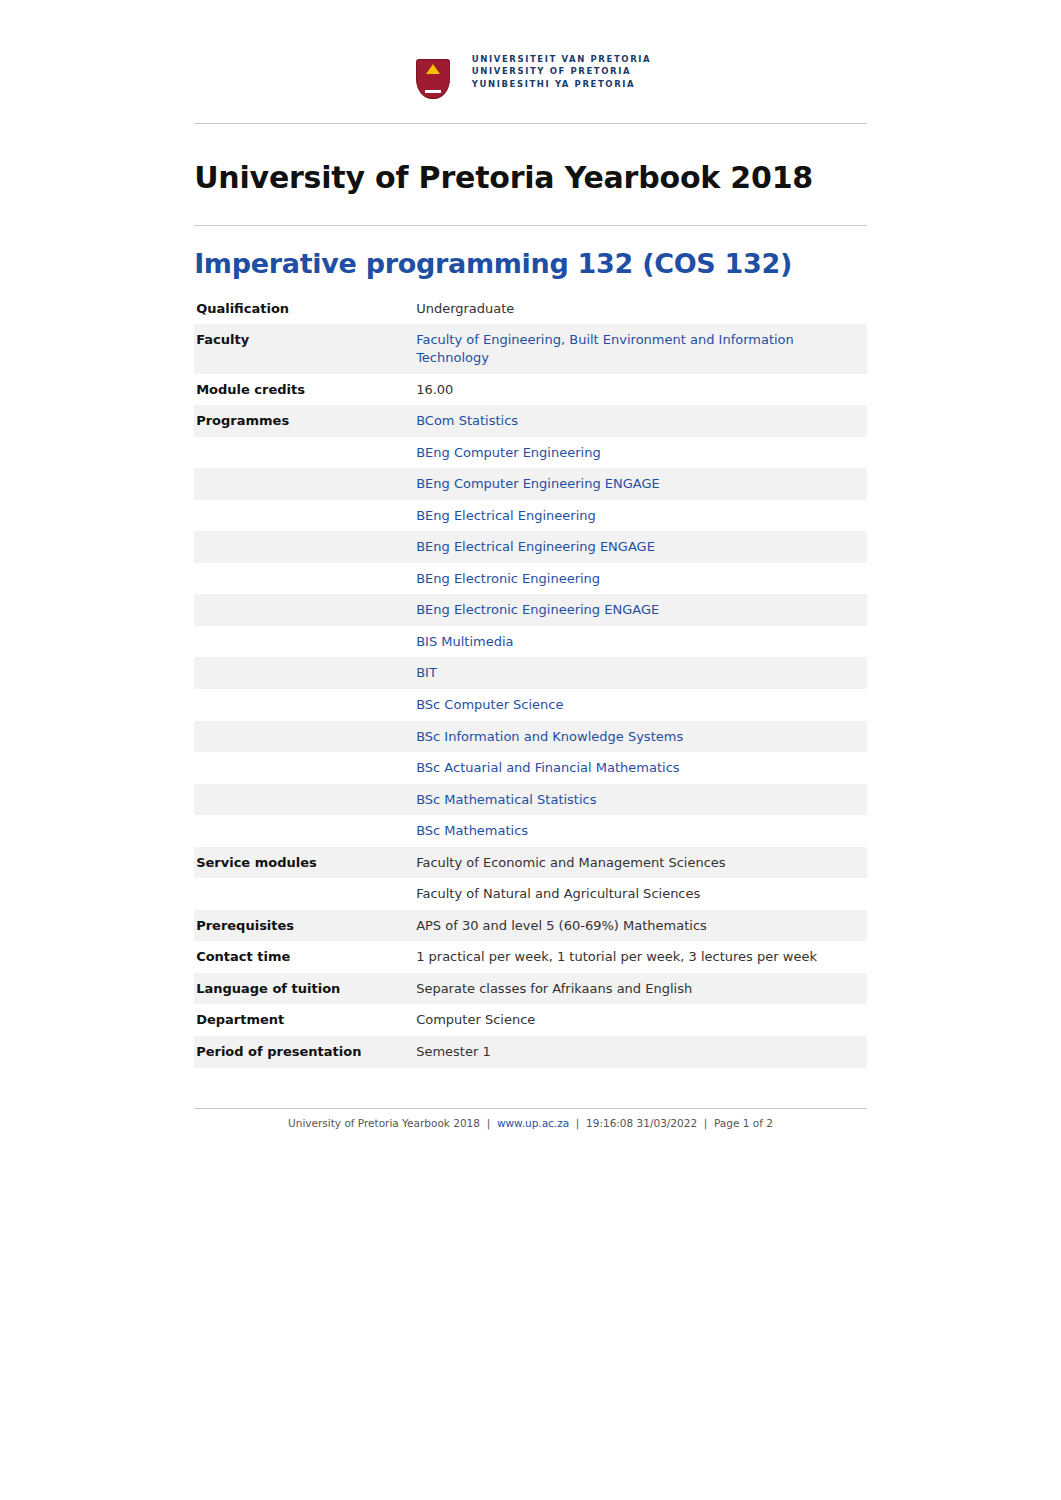UNIVERSITEIT VAN PRETORIA
UNIVERSITY OF PRETORIA
YUNIBESITHI YA PRETORIA
University of Pretoria Yearbook 2018
Imperative programming 132 (COS 132)
| Qualification | Undergraduate |
| Faculty | Faculty of Engineering, Built Environment and Information Technology |
| Module credits | 16.00 |
| Programmes | BCom Statistics |
| | BEng Computer Engineering |
| | BEng Computer Engineering ENGAGE |
| | BEng Electrical Engineering |
| | BEng Electrical Engineering ENGAGE |
| | BEng Electronic Engineering |
| | BEng Electronic Engineering ENGAGE |
| | BIS Multimedia |
| | BIT |
| | BSc Computer Science |
| | BSc Information and Knowledge Systems |
| | BSc Actuarial and Financial Mathematics |
| | BSc Mathematical Statistics |
| | BSc Mathematics |
| Service modules | Faculty of Economic and Management Sciences |
| | Faculty of Natural and Agricultural Sciences |
| Prerequisites | APS of 30 and level 5 (60-69%) Mathematics |
| Contact time | 1 practical per week, 1 tutorial per week, 3 lectures per week |
| Language of tuition | Separate classes for Afrikaans and English |
| Department | Computer Science |
| Period of presentation | Semester 1 |
University of Pretoria Yearbook 2018 | www.up.ac.za | 19:16:08 31/03/2022 | Page 1 of 2